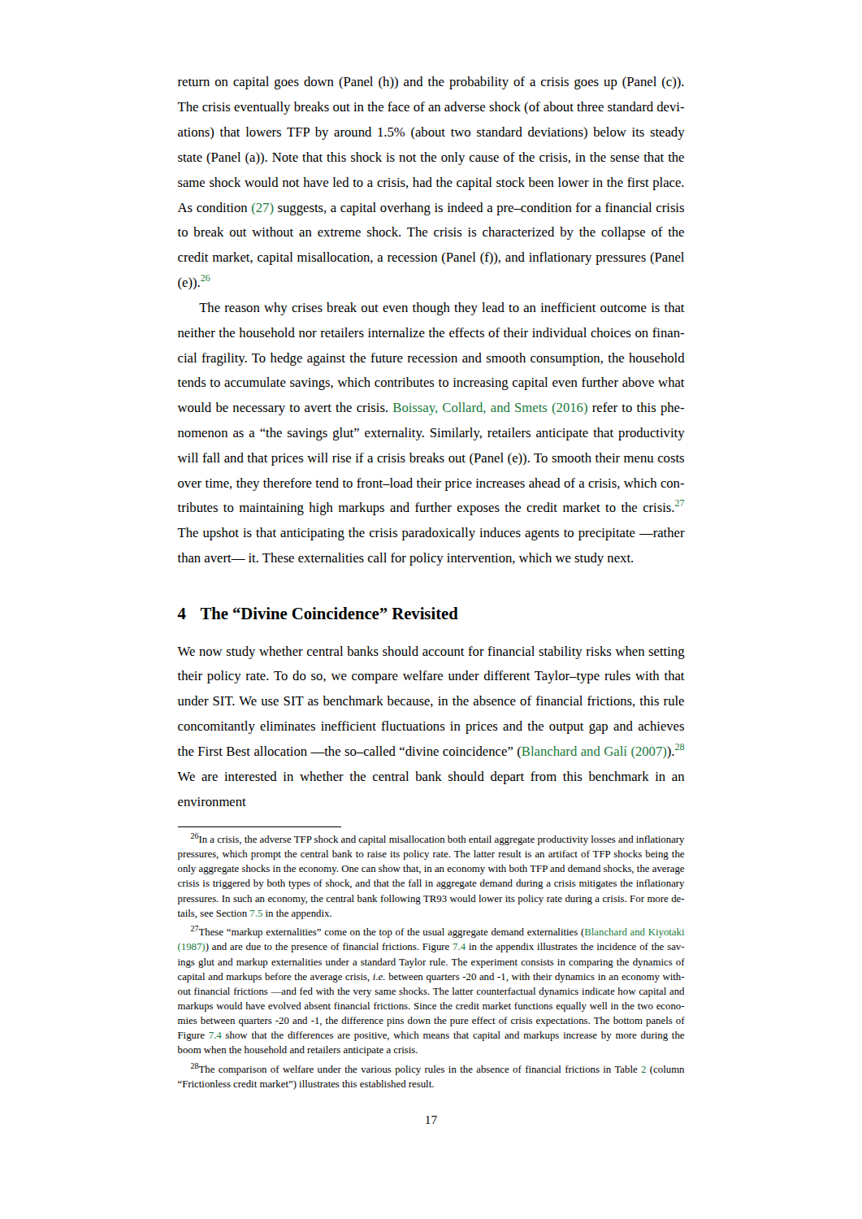return on capital goes down (Panel (h)) and the probability of a crisis goes up (Panel (c)). The crisis eventually breaks out in the face of an adverse shock (of about three standard deviations) that lowers TFP by around 1.5% (about two standard deviations) below its steady state (Panel (a)). Note that this shock is not the only cause of the crisis, in the sense that the same shock would not have led to a crisis, had the capital stock been lower in the first place. As condition (27) suggests, a capital overhang is indeed a pre–condition for a financial crisis to break out without an extreme shock. The crisis is characterized by the collapse of the credit market, capital misallocation, a recession (Panel (f)), and inflationary pressures (Panel (e)).26
The reason why crises break out even though they lead to an inefficient outcome is that neither the household nor retailers internalize the effects of their individual choices on financial fragility. To hedge against the future recession and smooth consumption, the household tends to accumulate savings, which contributes to increasing capital even further above what would be necessary to avert the crisis. Boissay, Collard, and Smets (2016) refer to this phenomenon as a “the savings glut” externality. Similarly, retailers anticipate that productivity will fall and that prices will rise if a crisis breaks out (Panel (e)). To smooth their menu costs over time, they therefore tend to front–load their price increases ahead of a crisis, which contributes to maintaining high markups and further exposes the credit market to the crisis.27 The upshot is that anticipating the crisis paradoxically induces agents to precipitate —rather than avert— it. These externalities call for policy intervention, which we study next.
4 The “Divine Coincidence” Revisited
We now study whether central banks should account for financial stability risks when setting their policy rate. To do so, we compare welfare under different Taylor–type rules with that under SIT. We use SIT as benchmark because, in the absence of financial frictions, this rule concomitantly eliminates inefficient fluctuations in prices and the output gap and achieves the First Best allocation —the so–called “divine coincidence” (Blanchard and Galí (2007)).28 We are interested in whether the central bank should depart from this benchmark in an environment
26In a crisis, the adverse TFP shock and capital misallocation both entail aggregate productivity losses and inflationary pressures, which prompt the central bank to raise its policy rate. The latter result is an artifact of TFP shocks being the only aggregate shocks in the economy. One can show that, in an economy with both TFP and demand shocks, the average crisis is triggered by both types of shock, and that the fall in aggregate demand during a crisis mitigates the inflationary pressures. In such an economy, the central bank following TR93 would lower its policy rate during a crisis. For more details, see Section 7.5 in the appendix.
27These “markup externalities” come on the top of the usual aggregate demand externalities (Blanchard and Kiyotaki (1987)) and are due to the presence of financial frictions. Figure 7.4 in the appendix illustrates the incidence of the savings glut and markup externalities under a standard Taylor rule. The experiment consists in comparing the dynamics of capital and markups before the average crisis, i.e. between quarters -20 and -1, with their dynamics in an economy without financial frictions —and fed with the very same shocks. The latter counterfactual dynamics indicate how capital and markups would have evolved absent financial frictions. Since the credit market functions equally well in the two economies between quarters -20 and -1, the difference pins down the pure effect of crisis expectations. The bottom panels of Figure 7.4 show that the differences are positive, which means that capital and markups increase by more during the boom when the household and retailers anticipate a crisis.
28The comparison of welfare under the various policy rules in the absence of financial frictions in Table 2 (column “Frictionless credit market”) illustrates this established result.
17